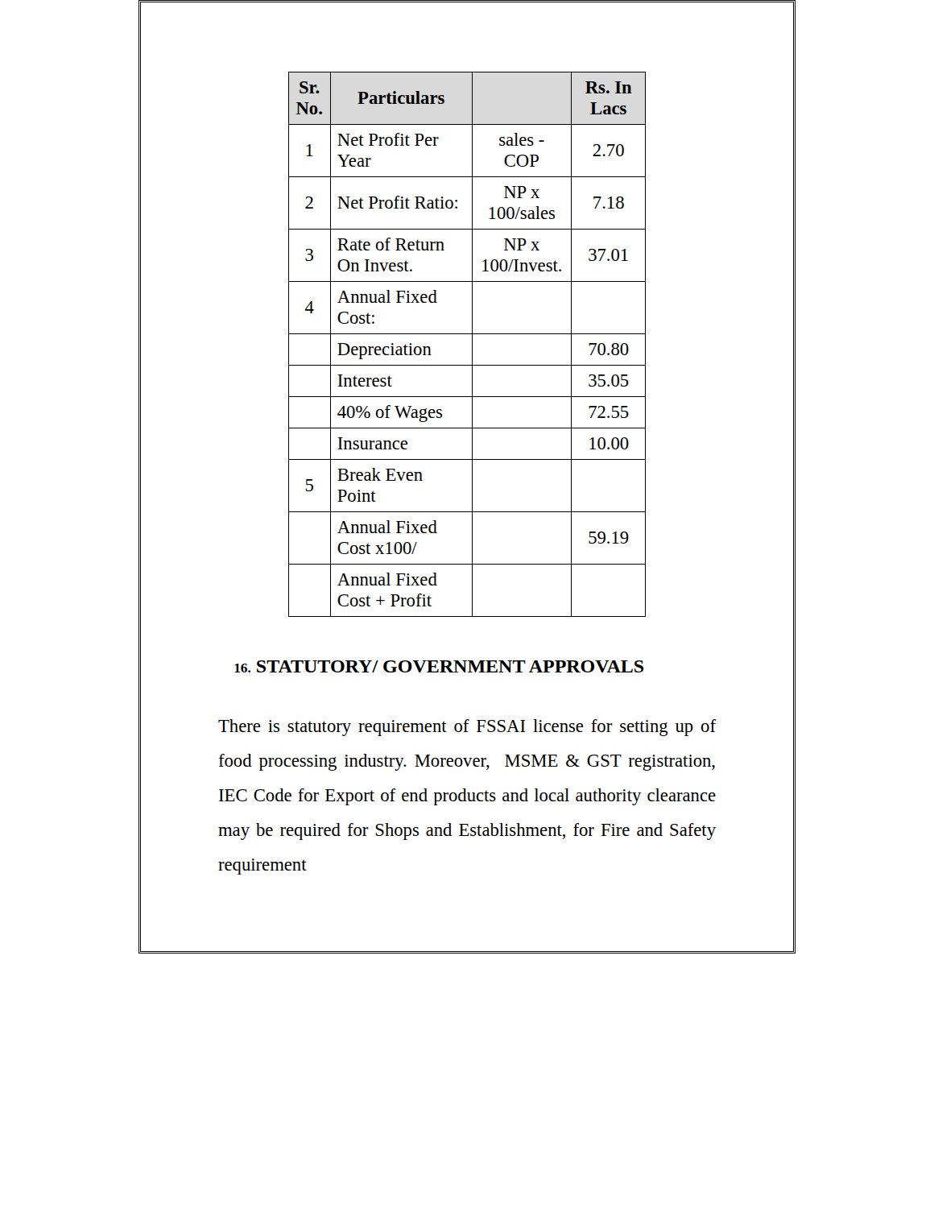| Sr. No. | Particulars | | Rs. In Lacs |
| --- | --- | --- | --- |
| 1 | Net Profit Per Year | sales - COP | 2.70 |
| 2 | Net Profit Ratio: | NP x 100/sales | 7.18 |
| 3 | Rate of Return On Invest. | NP x 100/Invest. | 37.01 |
| 4 | Annual Fixed Cost: | | |
| | Depreciation | | 70.80 |
| | Interest | | 35.05 |
| | 40% of Wages | | 72.55 |
| | Insurance | | 10.00 |
| 5 | Break Even Point | | |
| | Annual Fixed Cost x100/ | | 59.19 |
| | Annual Fixed Cost + Profit | | |
16. STATUTORY/ GOVERNMENT APPROVALS
There is statutory requirement of FSSAI license for setting up of food processing industry. Moreover, MSME & GST registration, IEC Code for Export of end products and local authority clearance may be required for Shops and Establishment, for Fire and Safety requirement